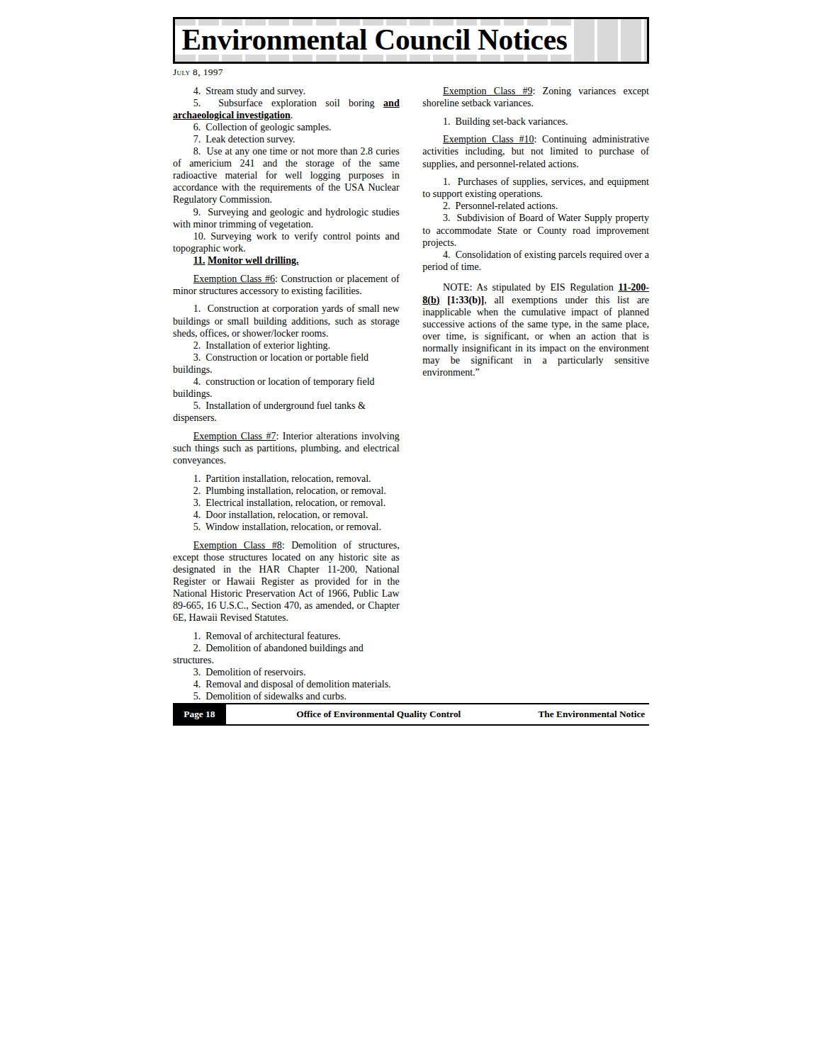Environmental Council Notices
July 8, 1997
4. Stream study and survey.
5. Subsurface exploration soil boring and archaeological investigation.
6. Collection of geologic samples.
7. Leak detection survey.
8. Use at any one time or not more than 2.8 curies of americium 241 and the storage of the same radioactive material for well logging purposes in accordance with the requirements of the USA Nuclear Regulatory Commission.
9. Surveying and geologic and hydrologic studies with minor trimming of vegetation.
10. Surveying work to verify control points and topographic work.
11. Monitor well drilling.
Exemption Class #6: Construction or placement of minor structures accessory to existing facilities.
1. Construction at corporation yards of small new buildings or small building additions, such as storage sheds, offices, or shower/locker rooms.
2. Installation of exterior lighting.
3. Construction or location or portable field buildings.
4. construction or location of temporary field buildings.
5. Installation of underground fuel tanks & dispensers.
Exemption Class #7: Interior alterations involving such things such as partitions, plumbing, and electrical conveyances.
1. Partition installation, relocation, removal.
2. Plumbing installation, relocation, or removal.
3. Electrical installation, relocation, or removal.
4. Door installation, relocation, or removal.
5. Window installation, relocation, or removal.
Exemption Class #8: Demolition of structures, except those structures located on any historic site as designated in the HAR Chapter 11-200, National Register or Hawaii Register as provided for in the National Historic Preservation Act of 1966, Public Law 89-665, 16 U.S.C., Section 470, as amended, or Chapter 6E, Hawaii Revised Statutes.
1. Removal of architectural features.
2. Demolition of abandoned buildings and structures.
3. Demolition of reservoirs.
4. Removal and disposal of demolition materials.
5. Demolition of sidewalks and curbs.
Exemption Class #9: Zoning variances except shoreline setback variances.
1. Building set-back variances.
Exemption Class #10: Continuing administrative activities including, but not limited to purchase of supplies, and personnel-related actions.
1. Purchases of supplies, services, and equipment to support existing operations.
2. Personnel-related actions.
3. Subdivision of Board of Water Supply property to accommodate State or County road improvement projects.
4. Consolidation of existing parcels required over a period of time.
NOTE: As stipulated by EIS Regulation 11-200-8(b) [1:33(b)], all exemptions under this list are inapplicable when the cumulative impact of planned successive actions of the same type, in the same place, over time, is significant, or when an action that is normally insignificant in its impact on the environment may be significant in a particularly sensitive environment.”
Page 18
Office of Environmental Quality Control
The Environmental Notice